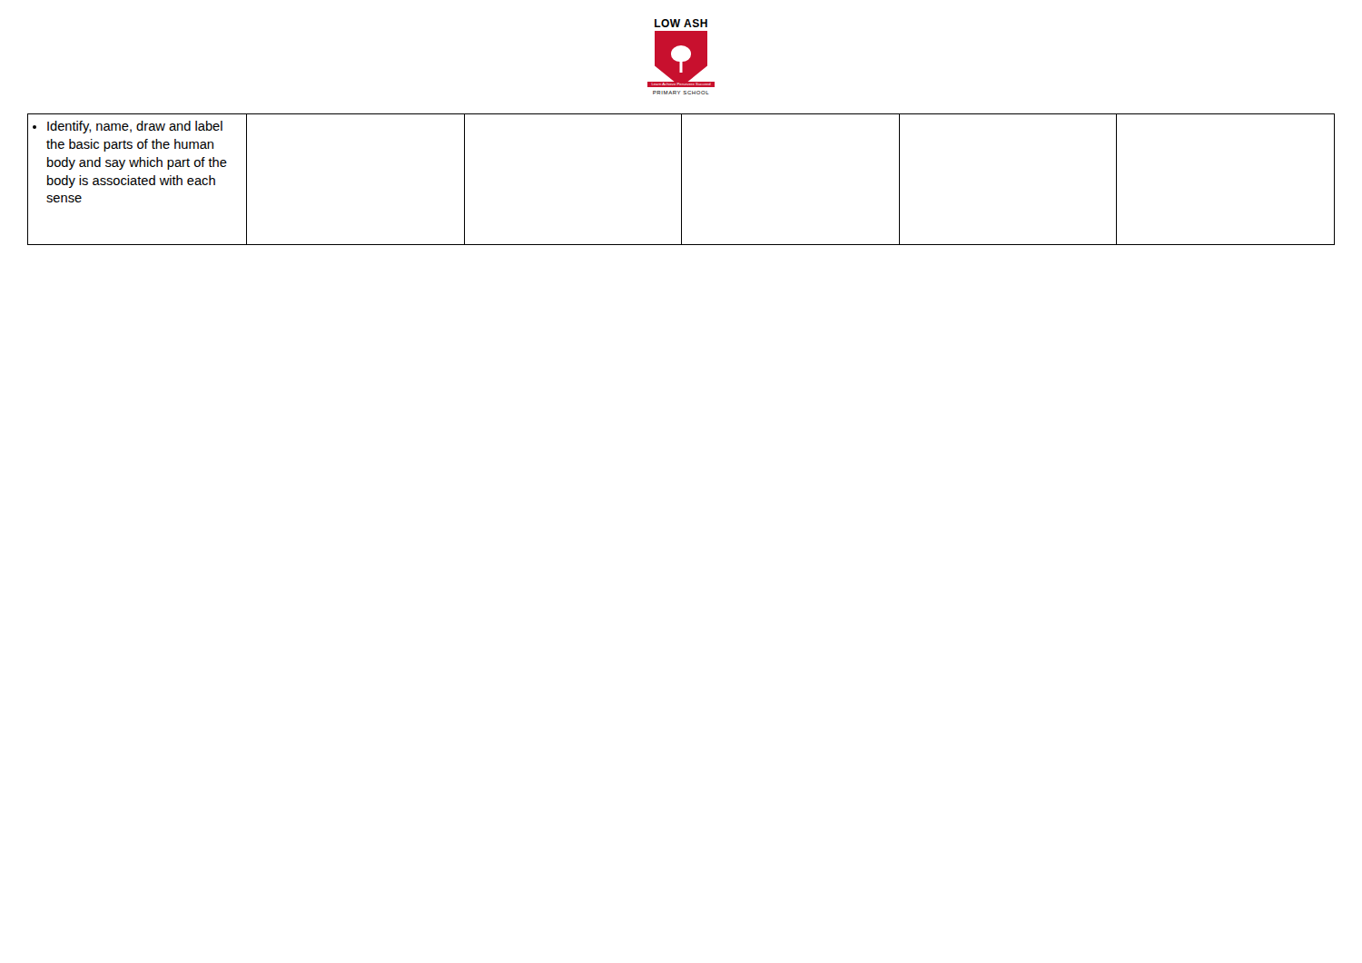LOW ASH
Learn Achieve Persevere Succeed
PRIMARY SCHOOL
| Identify, name, draw and label the basic parts of the human body and say which part of the body is associated with each sense | | | | | |